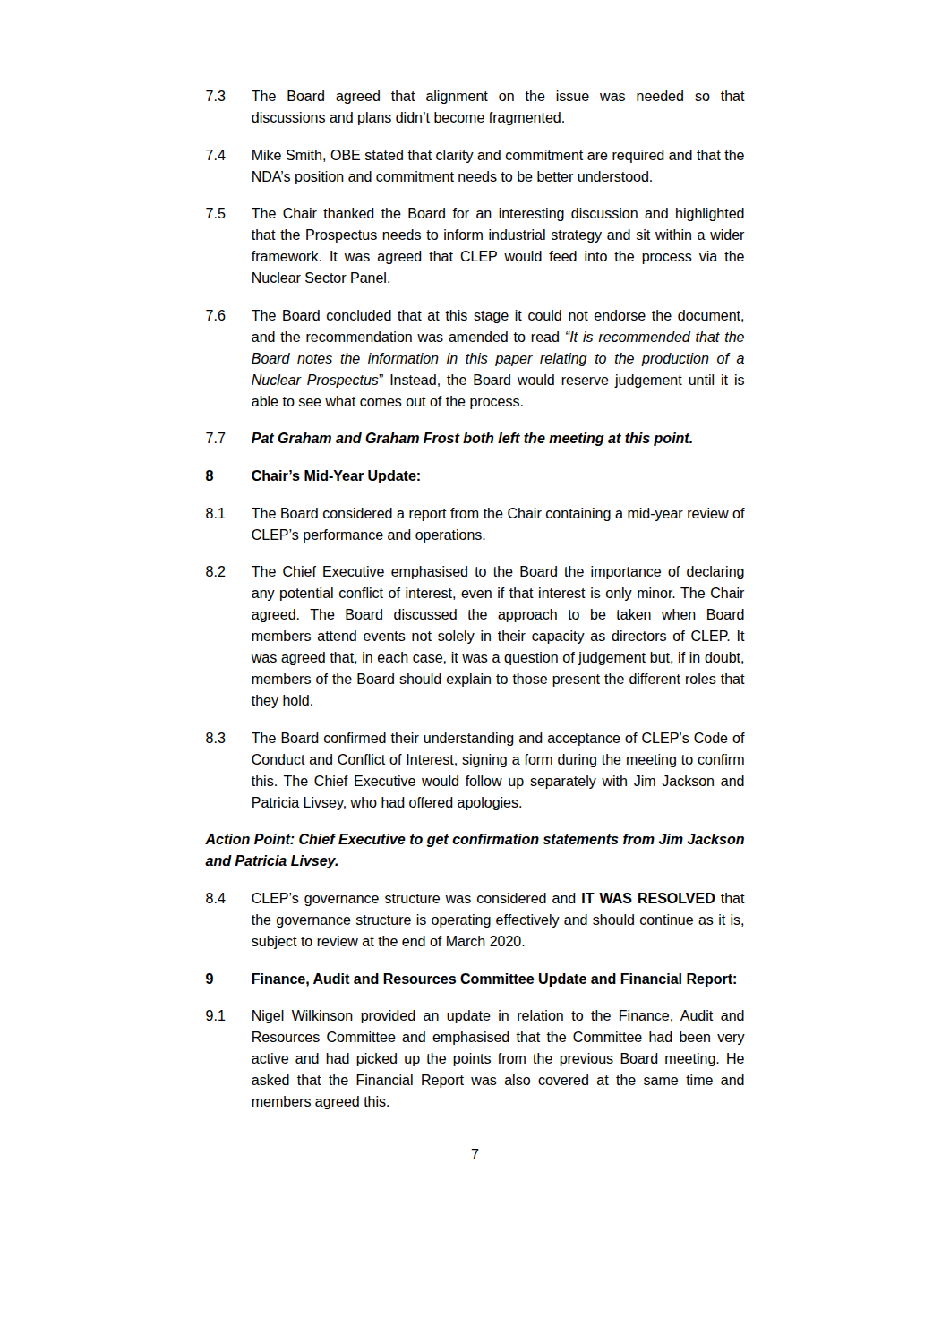7.3
The Board agreed that alignment on the issue was needed so that discussions and plans didn’t become fragmented.
7.4
Mike Smith, OBE stated that clarity and commitment are required and that the NDA’s position and commitment needs to be better understood.
7.5
The Chair thanked the Board for an interesting discussion and highlighted that the Prospectus needs to inform industrial strategy and sit within a wider framework. It was agreed that CLEP would feed into the process via the Nuclear Sector Panel.
7.6
The Board concluded that at this stage it could not endorse the document, and the recommendation was amended to read “It is recommended that the Board notes the information in this paper relating to the production of a Nuclear Prospectus” Instead, the Board would reserve judgement until it is able to see what comes out of the process.
7.7
Pat Graham and Graham Frost both left the meeting at this point.
8
Chair’s Mid-Year Update:
8.1
The Board considered a report from the Chair containing a mid-year review of CLEP’s performance and operations.
8.2
The Chief Executive emphasised to the Board the importance of declaring any potential conflict of interest, even if that interest is only minor. The Chair agreed. The Board discussed the approach to be taken when Board members attend events not solely in their capacity as directors of CLEP. It was agreed that, in each case, it was a question of judgement but, if in doubt, members of the Board should explain to those present the different roles that they hold.
8.3
The Board confirmed their understanding and acceptance of CLEP’s Code of Conduct and Conflict of Interest, signing a form during the meeting to confirm this. The Chief Executive would follow up separately with Jim Jackson and Patricia Livsey, who had offered apologies.
Action Point: Chief Executive to get confirmation statements from Jim Jackson and Patricia Livsey.
8.4
CLEP’s governance structure was considered and IT WAS RESOLVED that the governance structure is operating effectively and should continue as it is, subject to review at the end of March 2020.
9
Finance, Audit and Resources Committee Update and Financial Report:
9.1
Nigel Wilkinson provided an update in relation to the Finance, Audit and Resources Committee and emphasised that the Committee had been very active and had picked up the points from the previous Board meeting. He asked that the Financial Report was also covered at the same time and members agreed this.
7